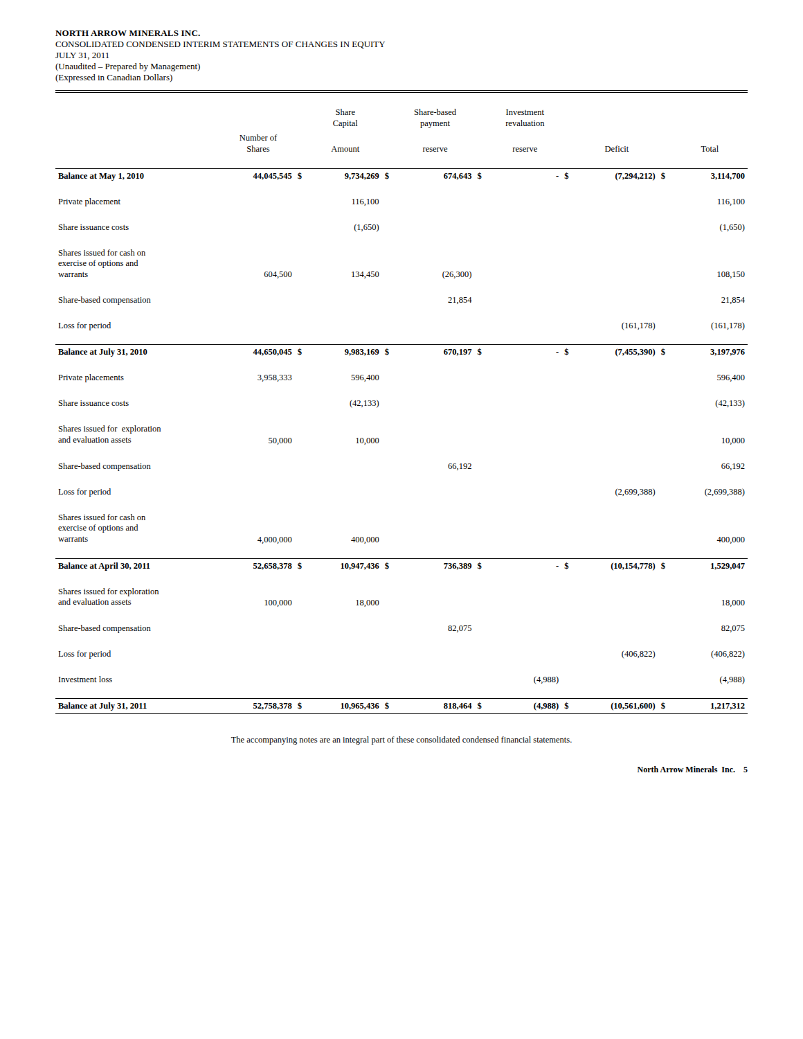NORTH ARROW MINERALS INC.
CONSOLIDATED CONDENSED INTERIM STATEMENTS OF CHANGES IN EQUITY
JULY 31, 2011
(Unaudited – Prepared by Management)
(Expressed in Canadian Dollars)
| | | | Share Capital | | Share-based payment | | Investment revaluation | | | | |
| --- | --- | --- | --- | --- | --- | --- | --- | --- | --- | --- | --- |
| | Number of Shares | | Amount | | reserve | | reserve | | Deficit | | Total |
| Balance at May 1, 2010 | 44,045,545 | $ | 9,734,269 | $ | 674,643 | $ | - | $ | (7,294,212) | $ | 3,114,700 |
| Private placement | | | 116,100 | | | | | | | | 116,100 |
| Share issuance costs | | | (1,650) | | | | | | | | (1,650) |
| Shares issued for cash on exercise of options and warrants | 604,500 | | 134,450 | | (26,300) | | | | | | 108,150 |
| Share-based compensation | | | | | 21,854 | | | | | | 21,854 |
| Loss for period | | | | | | | | | (161,178) | | (161,178) |
| Balance at July 31, 2010 | 44,650,045 | $ | 9,983,169 | $ | 670,197 | $ | - | $ | (7,455,390) | $ | 3,197,976 |
| Private placements | 3,958,333 | | 596,400 | | | | | | | | 596,400 |
| Share issuance costs | | | (42,133) | | | | | | | | (42,133) |
| Shares issued for exploration and evaluation assets | 50,000 | | 10,000 | | | | | | | | 10,000 |
| Share-based compensation | | | | | 66,192 | | | | | | 66,192 |
| Loss for period | | | | | | | | | (2,699,388) | | (2,699,388) |
| Shares issued for cash on exercise of options and warrants | 4,000,000 | | 400,000 | | | | | | | | 400,000 |
| Balance at April 30, 2011 | 52,658,378 | $ | 10,947,436 | $ | 736,389 | $ | - | $ | (10,154,778) | $ | 1,529,047 |
| Shares issued for exploration and evaluation assets | 100,000 | | 18,000 | | | | | | | | 18,000 |
| Share-based compensation | | | | | 82,075 | | | | | | 82,075 |
| Loss for period | | | | | | | | | (406,822) | | (406,822) |
| Investment loss | | | | | | | (4,988) | | | | (4,988) |
| Balance at July 31, 2011 | 52,758,378 | $ | 10,965,436 | $ | 818,464 | $ | (4,988) | $ | (10,561,600) | $ | 1,217,312 |
The accompanying notes are an integral part of these consolidated condensed financial statements.
North Arrow Minerals Inc. 5